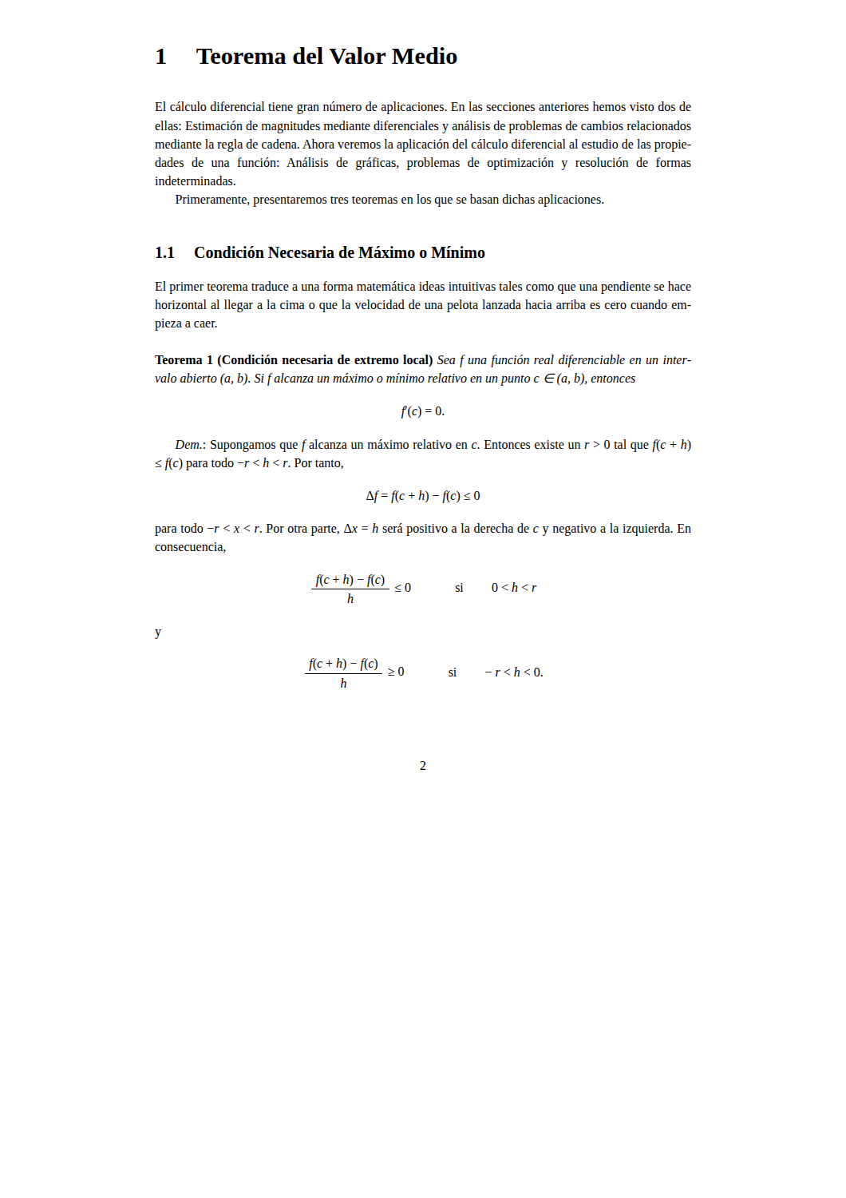1 Teorema del Valor Medio
El cálculo diferencial tiene gran número de aplicaciones. En las secciones anteriores hemos visto dos de ellas: Estimación de magnitudes mediante diferenciales y análisis de problemas de cambios relacionados mediante la regla de cadena. Ahora veremos la aplicación del cálculo diferencial al estudio de las propiedades de una función: Análisis de gráficas, problemas de optimización y resolución de formas indeterminadas.
Primeramente, presentaremos tres teoremas en los que se basan dichas aplicaciones.
1.1 Condición Necesaria de Máximo o Mínimo
El primer teorema traduce a una forma matemática ideas intuitivas tales como que una pendiente se hace horizontal al llegar a la cima o que la velocidad de una pelota lanzada hacia arriba es cero cuando empieza a caer.
Teorema 1 (Condición necesaria de extremo local) Sea f una función real diferenciable en un intervalo abierto (a, b). Si f alcanza un máximo o mínimo relativo en un punto c ∈ (a, b), entonces
f′(c) = 0.
Dem.: Supongamos que f alcanza un máximo relativo en c. Entonces existe un r > 0 tal que f(c + h) ≤ f(c) para todo −r < h < r. Por tanto,
Δf = f(c + h) − f(c) ≤ 0
para todo −r < x < r. Por otra parte, Δx = h será positivo a la derecha de c y negativo a la izquierda. En consecuencia,
f(c + h) − f(c) h ≤ 0 si0 < h < r
y
f(c + h) − f(c) h ≥ 0 si− r < h < 0.
2